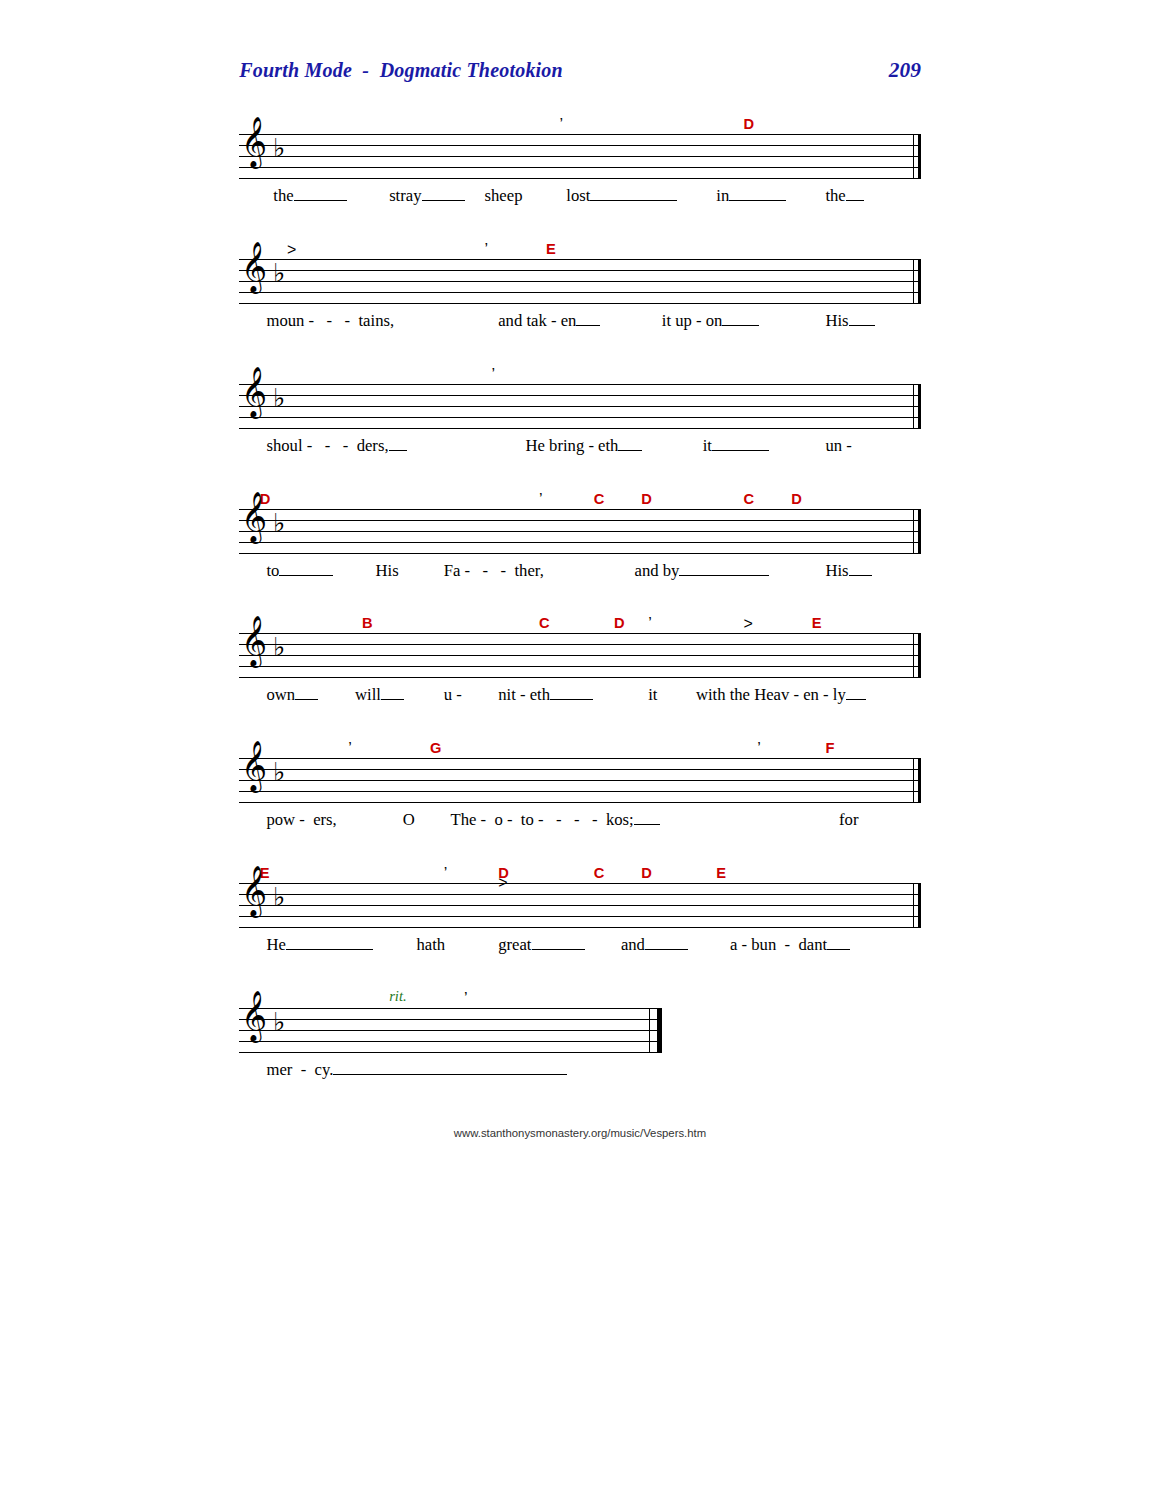Fourth Mode - Dogmatic Theotokion
209
’ D
𝄞 ♭
the stray sheep lost in the
> ’ E
𝄞 ♭
moun - - - tains, and tak - en it up - on His
’
𝄞 ♭
shoul - - - ders, He bring - eth it un -
D ’ C D C D
𝄞 ♭
to His Fa - - - ther, and by His
B C D ’ > E
𝄞 ♭
own will u - nit - eth it with the Heav - en - ly
’ G ’ F
𝄞 ♭
pow - ers, O The - o - to - - - - kos; for
E ’ D > C D E
𝄞 ♭
He hath great and a - bun - dant
rit. ’
𝄞 ♭
mer - cy.
www.stanthonysmonastery.org/music/Vespers.htm